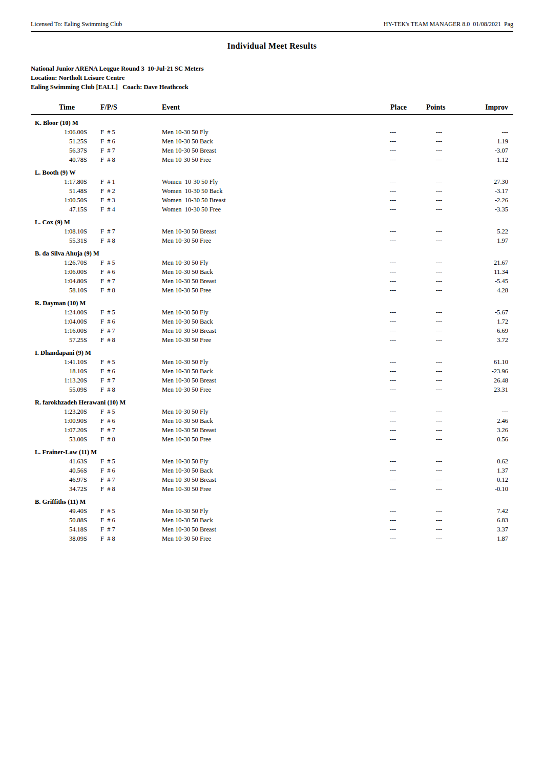Licensed To: Ealing Swimming Club HY-TEK's TEAM MANAGER 8.0 01/08/2021 Pag
Individual Meet Results
National Junior ARENA Leqgue Round 3 10-Jul-21 SC Meters
Location: Northolt Leisure Centre
Ealing Swimming Club [EALL] Coach: Dave Heathcock
| Time | F/P/S | Event | Place | Points | Improv |
| --- | --- | --- | --- | --- | --- |
| K. Bloor (10) M |
| 1:06.00S | F # 5 | Men 10-30 50 Fly | --- | --- | --- |
| 51.25S | F # 6 | Men 10-30 50 Back | --- | --- | 1.19 |
| 56.37S | F # 7 | Men 10-30 50 Breast | --- | --- | -3.07 |
| 40.78S | F # 8 | Men 10-30 50 Free | --- | --- | -1.12 |
| L. Booth (9) W |
| 1:17.80S | F # 1 | Women 10-30 50 Fly | --- | --- | 27.30 |
| 51.48S | F # 2 | Women 10-30 50 Back | --- | --- | -3.17 |
| 1:00.50S | F # 3 | Women 10-30 50 Breast | --- | --- | -2.26 |
| 47.15S | F # 4 | Women 10-30 50 Free | --- | --- | -3.35 |
| L. Cox (9) M |
| 1:08.10S | F # 7 | Men 10-30 50 Breast | --- | --- | 5.22 |
| 55.31S | F # 8 | Men 10-30 50 Free | --- | --- | 1.97 |
| B. da Silva Ahuja (9) M |
| 1:26.70S | F # 5 | Men 10-30 50 Fly | --- | --- | 21.67 |
| 1:06.00S | F # 6 | Men 10-30 50 Back | --- | --- | 11.34 |
| 1:04.80S | F # 7 | Men 10-30 50 Breast | --- | --- | -5.45 |
| 58.10S | F # 8 | Men 10-30 50 Free | --- | --- | 4.28 |
| R. Dayman (10) M |
| 1:24.00S | F # 5 | Men 10-30 50 Fly | --- | --- | -5.67 |
| 1:04.00S | F # 6 | Men 10-30 50 Back | --- | --- | 1.72 |
| 1:16.00S | F # 7 | Men 10-30 50 Breast | --- | --- | -6.69 |
| 57.25S | F # 8 | Men 10-30 50 Free | --- | --- | 3.72 |
| I. Dhandapani (9) M |
| 1:41.10S | F # 5 | Men 10-30 50 Fly | --- | --- | 61.10 |
| 18.10S | F # 6 | Men 10-30 50 Back | --- | --- | -23.96 |
| 1:13.20S | F # 7 | Men 10-30 50 Breast | --- | --- | 26.48 |
| 55.09S | F # 8 | Men 10-30 50 Free | --- | --- | 23.31 |
| R. farokhzadeh Herawani (10) M |
| 1:23.20S | F # 5 | Men 10-30 50 Fly | --- | --- | --- |
| 1:00.90S | F # 6 | Men 10-30 50 Back | --- | --- | 2.46 |
| 1:07.20S | F # 7 | Men 10-30 50 Breast | --- | --- | 3.26 |
| 53.00S | F # 8 | Men 10-30 50 Free | --- | --- | 0.56 |
| L. Frainer-Law (11) M |
| 41.63S | F # 5 | Men 10-30 50 Fly | --- | --- | 0.62 |
| 40.56S | F # 6 | Men 10-30 50 Back | --- | --- | 1.37 |
| 46.97S | F # 7 | Men 10-30 50 Breast | --- | --- | -0.12 |
| 34.72S | F # 8 | Men 10-30 50 Free | --- | --- | -0.10 |
| B. Griffiths (11) M |
| 49.40S | F # 5 | Men 10-30 50 Fly | --- | --- | 7.42 |
| 50.88S | F # 6 | Men 10-30 50 Back | --- | --- | 6.83 |
| 54.18S | F # 7 | Men 10-30 50 Breast | --- | --- | 3.37 |
| 38.09S | F # 8 | Men 10-30 50 Free | --- | --- | 1.87 |